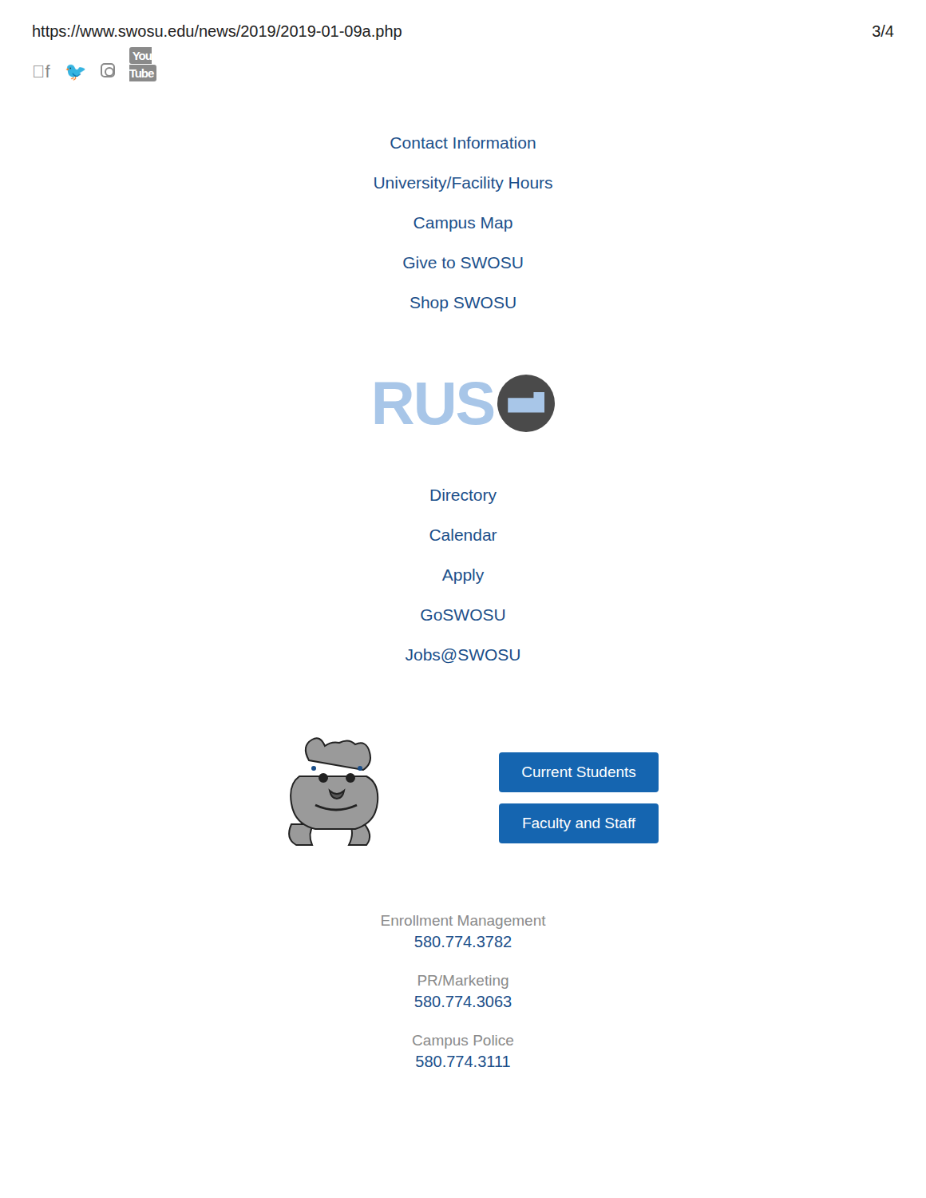https://www.swosu.edu/news/2019/2019-01-09a.php 3/4
f 🐦 You
Tube
Contact Information
University/Facility Hours
Campus Map
Give to SWOSU
Shop SWOSU
RUS
Directory
Calendar
Apply
GoSWOSU
Jobs@SWOSU
Current Students Faculty and Staff
Enrollment Management
580.774.3782
PR/Marketing
580.774.3063
Campus Police
580.774.3111